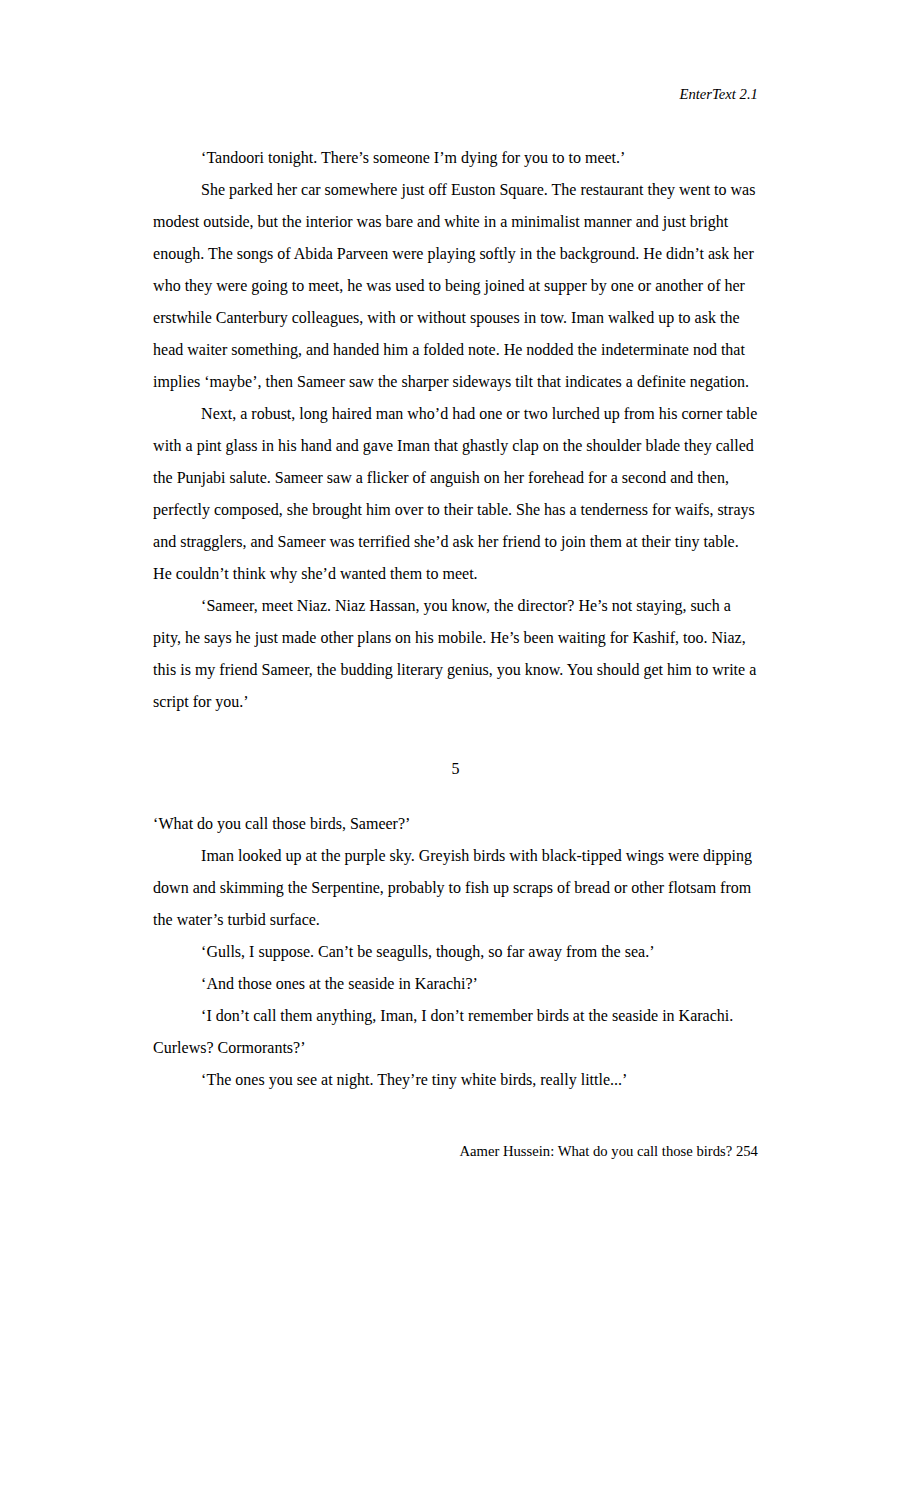EnterText 2.1
‘Tandoori tonight. There’s someone I’m dying for you to to meet.’
She parked her car somewhere just off Euston Square. The restaurant they went to was modest outside, but the interior was bare and white in a minimalist manner and just bright enough. The songs of Abida Parveen were playing softly in the background. He didn’t ask her who they were going to meet, he was used to being joined at supper by one or another of her erstwhile Canterbury colleagues, with or without spouses in tow. Iman walked up to ask the head waiter something, and handed him a folded note. He nodded the indeterminate nod that implies ‘maybe’, then Sameer saw the sharper sideways tilt that indicates a definite negation.
Next, a robust, long haired man who’d had one or two lurched up from his corner table with a pint glass in his hand and gave Iman that ghastly clap on the shoulder blade they called the Punjabi salute. Sameer saw a flicker of anguish on her forehead for a second and then, perfectly composed, she brought him over to their table. She has a tenderness for waifs, strays and stragglers, and Sameer was terrified she’d ask her friend to join them at their tiny table. He couldn’t think why she’d wanted them to meet.
‘Sameer, meet Niaz. Niaz Hassan, you know, the director? He’s not staying, such a pity, he says he just made other plans on his mobile. He’s been waiting for Kashif, too. Niaz, this is my friend Sameer, the budding literary genius, you know. You should get him to write a script for you.’
5
‘What do you call those birds, Sameer?’
Iman looked up at the purple sky. Greyish birds with black-tipped wings were dipping down and skimming the Serpentine, probably to fish up scraps of bread or other flotsam from the water’s turbid surface.
‘Gulls, I suppose. Can’t be seagulls, though, so far away from the sea.’
‘And those ones at the seaside in Karachi?’
‘I don’t call them anything, Iman, I don’t remember birds at the seaside in Karachi.
Curlews? Cormorants?’
‘The ones you see at night. They’re tiny white birds, really little...’
Aamer Hussein: What do you call those birds? 254